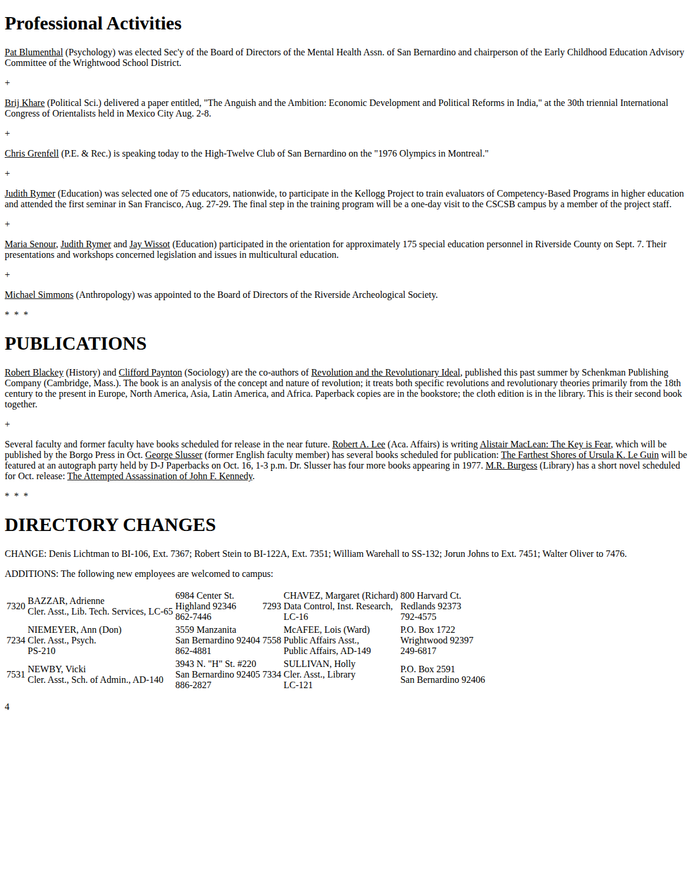Professional Activities
Pat Blumenthal (Psychology) was elected Sec'y of the Board of Directors of the Mental Health Assn. of San Bernardino and chairperson of the Early Childhood Education Advisory Committee of the Wrightwood School District.
+
Brij Khare (Political Sci.) delivered a paper entitled, "The Anguish and the Ambition: Economic Development and Political Reforms in India," at the 30th triennial International Congress of Orientalists held in Mexico City Aug. 2-8.
+
Chris Grenfell (P.E. & Rec.) is speaking today to the High-Twelve Club of San Bernardino on the "1976 Olympics in Montreal."
+
Judith Rymer (Education) was selected one of 75 educators, nationwide, to participate in the Kellogg Project to train evaluators of Competency-Based Programs in higher education and attended the first seminar in San Francisco, Aug. 27-29. The final step in the training program will be a one-day visit to the CSCSB campus by a member of the project staff.
+
Maria Senour, Judith Rymer and Jay Wissot (Education) participated in the orientation for approximately 175 special education personnel in Riverside County on Sept. 7. Their presentations and workshops concerned legislation and issues in multicultural education.
+
Michael Simmons (Anthropology) was appointed to the Board of Directors of the Riverside Archeological Society.
* * *
PUBLICATIONS
Robert Blackey (History) and Clifford Paynton (Sociology) are the co-authors of Revolution and the Revolutionary Ideal, published this past summer by Schenkman Publishing Company (Cambridge, Mass.). The book is an analysis of the concept and nature of revolution; it treats both specific revolutions and revolutionary theories primarily from the 18th century to the present in Europe, North America, Asia, Latin America, and Africa. Paperback copies are in the bookstore; the cloth edition is in the library. This is their second book together.
+
Several faculty and former faculty have books scheduled for release in the near future. Robert A. Lee (Aca. Affairs) is writing Alistair MacLean: The Key is Fear, which will be published by the Borgo Press in Oct. George Slusser (former English faculty member) has several books scheduled for publication: The Farthest Shores of Ursula K. Le Guin will be featured at an autograph party held by D-J Paperbacks on Oct. 16, 1-3 p.m. Dr. Slusser has four more books appearing in 1977. M.R. Burgess (Library) has a short novel scheduled for Oct. release: The Attempted Assassination of John F. Kennedy.
* * *
DIRECTORY CHANGES
CHANGE: Denis Lichtman to BI-106, Ext. 7367; Robert Stein to BI-122A, Ext. 7351; William Warehall to SS-132; Jorun Johns to Ext. 7451; Walter Oliver to 7476.
ADDITIONS: The following new employees are welcomed to campus:
| 7320 | BAZZAR, Adrienne Cler. Asst., Lib. Tech. Services, LC-65 | 6984 Center St. Highland 92346 862-7446 | 7293 | CHAVEZ, Margaret (Richard) Data Control, Inst. Research, LC-16 | 800 Harvard Ct. Redlands 92373 792-4575 |
| 7234 | NIEMEYER, Ann (Don) Cler. Asst., Psych. PS-210 | 3559 Manzanita San Bernardino 92404 862-4881 | 7558 | McAFEE, Lois (Ward) Public Affairs Asst., Public Affairs, AD-149 | P.O. Box 1722 Wrightwood 92397 249-6817 |
| 7531 | NEWBY, Vicki Cler. Asst., Sch. of Admin., AD-140 | 3943 N. "H" St. #220 San Bernardino 92405 886-2827 | 7334 | SULLIVAN, Holly Cler. Asst., Library LC-121 | P.O. Box 2591 San Bernardino 92406 |
4